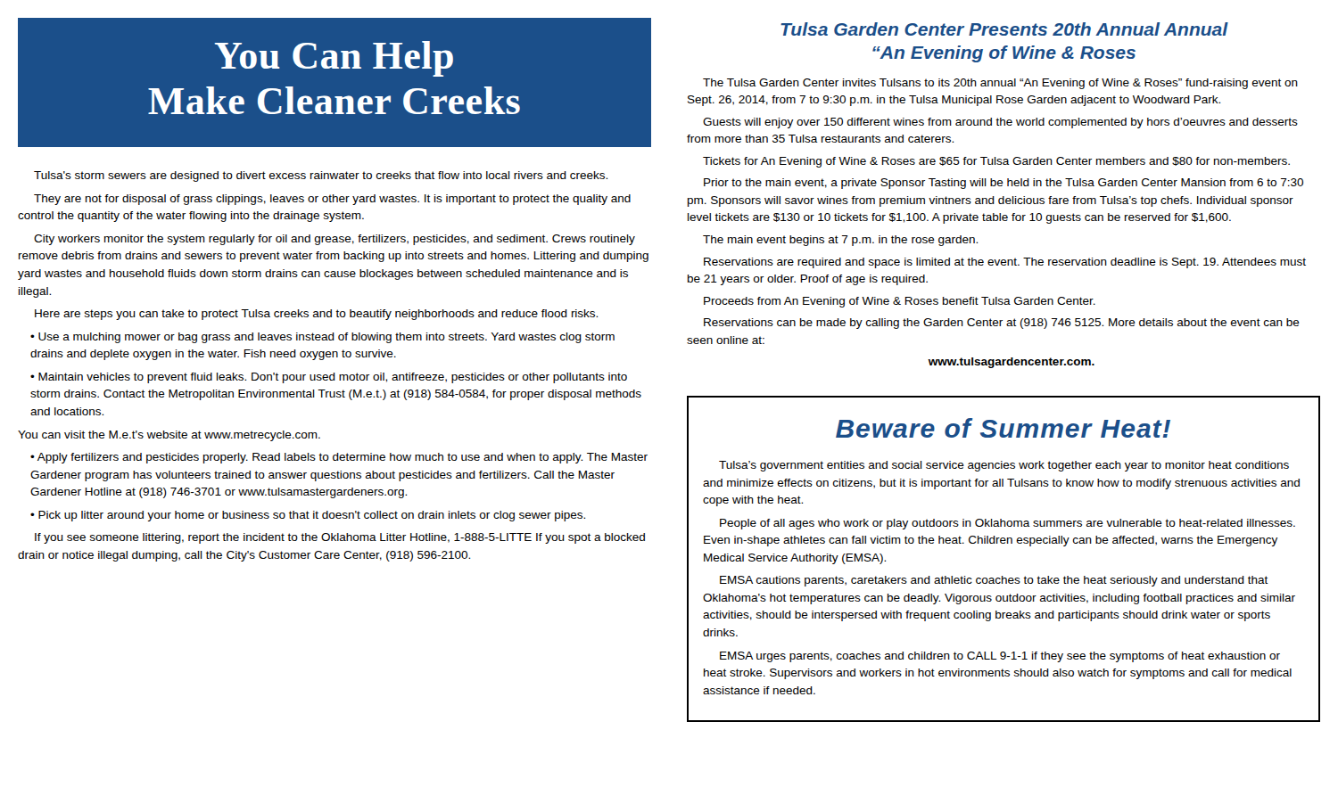You Can Help
Make Cleaner Creeks
Tulsa's storm sewers are designed to divert excess rainwater to creeks that flow into local rivers and creeks.
They are not for disposal of grass clippings, leaves or other yard wastes. It is important to protect the quality and control the quantity of the water flowing into the drainage system.
City workers monitor the system regularly for oil and grease, fertilizers, pesticides, and sediment. Crews routinely remove debris from drains and sewers to prevent water from backing up into streets and homes. Littering and dumping yard wastes and household fluids down storm drains can cause blockages between scheduled maintenance and is illegal.
Here are steps you can take to protect Tulsa creeks and to beautify neighborhoods and reduce flood risks.
• Use a mulching mower or bag grass and leaves instead of blowing them into streets. Yard wastes clog storm drains and deplete oxygen in the water. Fish need oxygen to survive.
• Maintain vehicles to prevent fluid leaks. Don't pour used motor oil, antifreeze, pesticides or other pollutants into storm drains. Contact the Metropolitan Environmental Trust (M.e.t.) at (918) 584-0584, for proper disposal methods and locations.
You can visit the M.e.t's website at www.metrecycle.com.
• Apply fertilizers and pesticides properly. Read labels to determine how much to use and when to apply. The Master Gardener program has volunteers trained to answer questions about pesticides and fertilizers. Call the Master Gardener Hotline at (918) 746-3701 or www.tulsamastergardeners.org.
• Pick up litter around your home or business so that it doesn't collect on drain inlets or clog sewer pipes.
If you see someone littering, report the incident to the Oklahoma Litter Hotline, 1-888-5-LITTE If you spot a blocked drain or notice illegal dumping, call the City's Customer Care Center, (918) 596-2100.
Tulsa Garden Center Presents 20th Annual Annual
“An Evening of Wine & Roses
The Tulsa Garden Center invites Tulsans to its 20th annual “An Evening of Wine & Roses” fund-raising event on Sept. 26, 2014, from 7 to 9:30 p.m. in the Tulsa Municipal Rose Garden adjacent to Woodward Park.
Guests will enjoy over 150 different wines from around the world complemented by hors d’oeuvres and desserts from more than 35 Tulsa restaurants and caterers.
Tickets for An Evening of Wine & Roses are $65 for Tulsa Garden Center members and $80 for non-members.
Prior to the main event, a private Sponsor Tasting will be held in the Tulsa Garden Center Mansion from 6 to 7:30 pm. Sponsors will savor wines from premium vintners and delicious fare from Tulsa’s top chefs. Individual sponsor level tickets are $130 or 10 tickets for $1,100. A private table for 10 guests can be reserved for $1,600.
The main event begins at 7 p.m. in the rose garden.
Reservations are required and space is limited at the event. The reservation deadline is Sept. 19. Attendees must be 21 years or older. Proof of age is required.
Proceeds from An Evening of Wine & Roses benefit Tulsa Garden Center.
Reservations can be made by calling the Garden Center at (918) 746 5125. More details about the event can be seen online at:
www.tulsagardencenter.com.
Beware of Summer Heat!
Tulsa’s government entities and social service agencies work together each year to monitor heat conditions and minimize effects on citizens, but it is important for all Tulsans to know how to modify strenuous activities and cope with the heat.
People of all ages who work or play outdoors in Oklahoma summers are vulnerable to heat-related illnesses. Even in-shape athletes can fall victim to the heat. Children especially can be affected, warns the Emergency Medical Service Authority (EMSA).
EMSA cautions parents, caretakers and athletic coaches to take the heat seriously and understand that Oklahoma's hot temperatures can be deadly. Vigorous outdoor activities, including football practices and similar activities, should be interspersed with frequent cooling breaks and participants should drink water or sports drinks.
EMSA urges parents, coaches and children to CALL 9-1-1 if they see the symptoms of heat exhaustion or heat stroke. Supervisors and workers in hot environments should also watch for symptoms and call for medical assistance if needed.